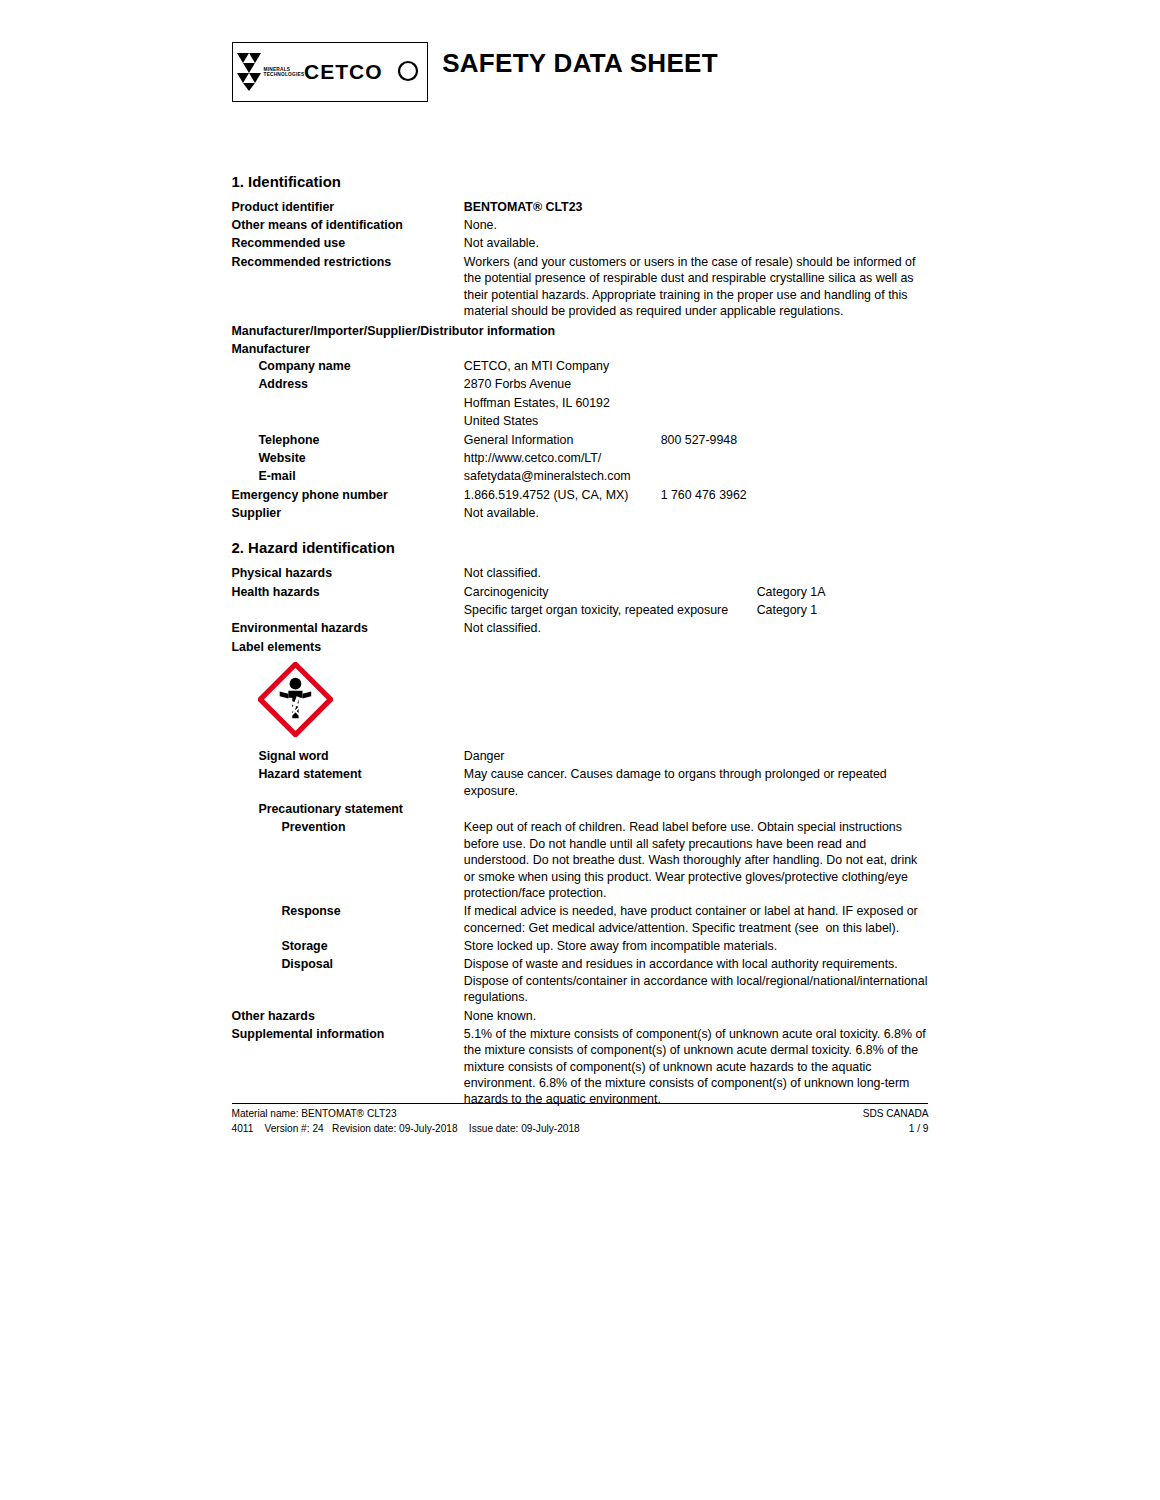MINERALS
TECHNOLOGIES
CETCO
SAFETY DATA SHEET
1. Identification
| Product identifier | BENTOMAT® CLT23 |
| Other means of identification | None. |
| Recommended use | Not available. |
| Recommended restrictions | Workers (and your customers or users in the case of resale) should be informed of the potential presence of respirable dust and respirable crystalline silica as well as their potential hazards. Appropriate training in the proper use and handling of this material should be provided as required under applicable regulations. |
Manufacturer/Importer/Supplier/Distributor information
Manufacturer
| Company name | CETCO, an MTI Company |
| Address | 2870 Forbs Avenue |
| | Hoffman Estates, IL 60192 |
| | United States |
| Telephone | General Information 800 527-9948 |
| Website | http://www.cetco.com/LT/ |
| E-mail | safetydata@mineralstech.com |
| Emergency phone number | 1.866.519.4752 (US, CA, MX) 1 760 476 3962 |
| Supplier | Not available. |
2. Hazard identification
| Physical hazards | Not classified. |
| Health hazards | Carcinogenicity Category 1A |
| | Specific target organ toxicity, repeated exposure Category 1 |
| Environmental hazards | Not classified. |
| Label elements | |
| Signal word | Danger |
| Hazard statement | May cause cancer. Causes damage to organs through prolonged or repeated exposure. |
| Precautionary statement | |
| Prevention | Keep out of reach of children. Read label before use. Obtain special instructions before use. Do not handle until all safety precautions have been read and understood. Do not breathe dust. Wash thoroughly after handling. Do not eat, drink or smoke when using this product. Wear protective gloves/protective clothing/eye protection/face protection. |
| Response | If medical advice is needed, have product container or label at hand. IF exposed or concerned: Get medical advice/attention. Specific treatment (see on this label). |
| Storage | Store locked up. Store away from incompatible materials. |
| Disposal | Dispose of waste and residues in accordance with local authority requirements. Dispose of contents/container in accordance with local/regional/national/international regulations. |
| Other hazards | None known. |
| Supplemental information | 5.1% of the mixture consists of component(s) of unknown acute oral toxicity. 6.8% of the mixture consists of component(s) of unknown acute dermal toxicity. 6.8% of the mixture consists of component(s) of unknown acute hazards to the aquatic environment. 6.8% of the mixture consists of component(s) of unknown long-term hazards to the aquatic environment. |
Material name: BENTOMAT® CLT23
SDS CANADA
4011 Version #: 24 Revision date: 09-July-2018 Issue date: 09-July-2018
1 / 9